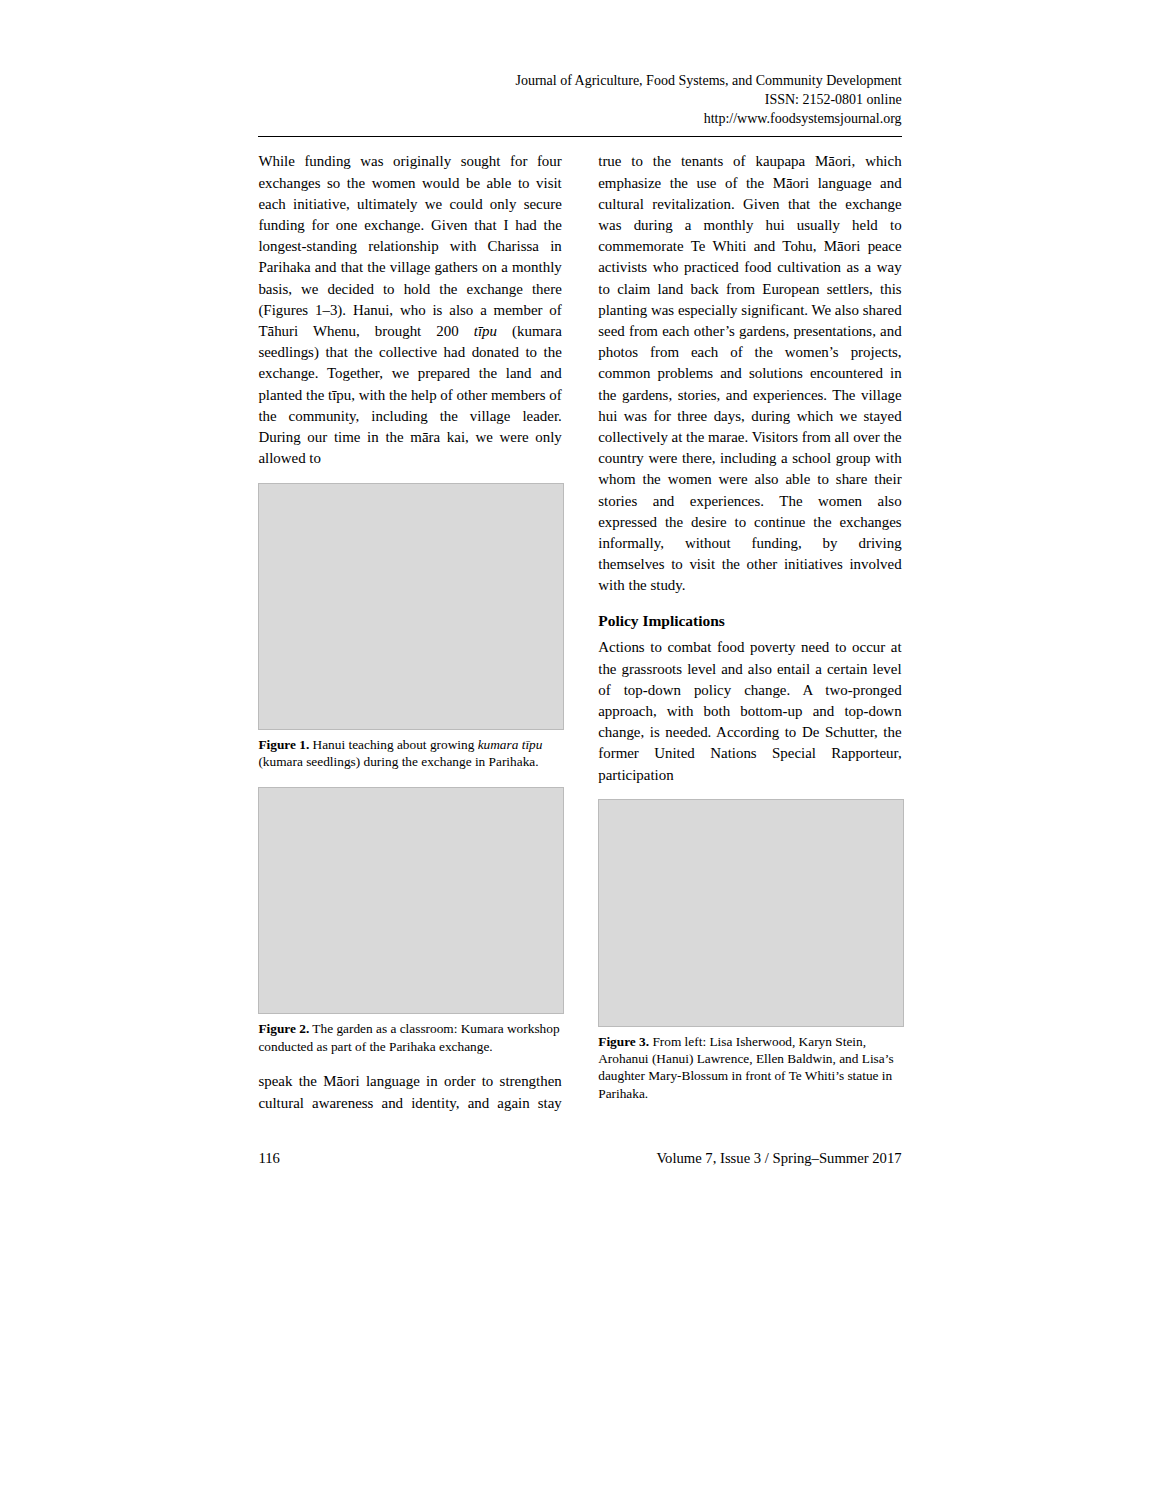Journal of Agriculture, Food Systems, and Community Development
ISSN: 2152-0801 online
http://www.foodsystemsjournal.org
While funding was originally sought for four exchanges so the women would be able to visit each initiative, ultimately we could only secure funding for one exchange. Given that I had the longest-standing relationship with Charissa in Parihaka and that the village gathers on a monthly basis, we decided to hold the exchange there (Figures 1–3). Hanui, who is also a member of Tāhuri Whenu, brought 200 tīpu (kumara seedlings) that the collective had donated to the exchange. Together, we prepared the land and planted the tīpu, with the help of other members of the community, including the village leader. During our time in the māra kai, we were only allowed to
Figure 1. Hanui teaching about growing kumara tīpu (kumara seedlings) during the exchange in Parihaka.
Figure 2. The garden as a classroom: Kumara workshop conducted as part of the Parihaka exchange.
speak the Māori language in order to strengthen cultural awareness and identity, and again stay true to the tenants of kaupapa Māori, which emphasize the use of the Māori language and cultural revitalization. Given that the exchange was during a monthly hui usually held to commemorate Te Whiti and Tohu, Māori peace activists who practiced food cultivation as a way to claim land back from European settlers, this planting was especially significant. We also shared seed from each other’s gardens, presentations, and photos from each of the women’s projects, common problems and solutions encountered in the gardens, stories, and experiences. The village hui was for three days, during which we stayed collectively at the marae. Visitors from all over the country were there, including a school group with whom the women were also able to share their stories and experiences. The women also expressed the desire to continue the exchanges informally, without funding, by driving themselves to visit the other initiatives involved with the study.
Policy Implications
Actions to combat food poverty need to occur at the grassroots level and also entail a certain level of top-down policy change. A two-pronged approach, with both bottom-up and top-down change, is needed. According to De Schutter, the former United Nations Special Rapporteur, participation
Figure 3. From left: Lisa Isherwood, Karyn Stein, Arohanui (Hanui) Lawrence, Ellen Baldwin, and Lisa’s daughter Mary-Blossum in front of Te Whiti’s statue in Parihaka.
116
Volume 7, Issue 3 / Spring–Summer 2017